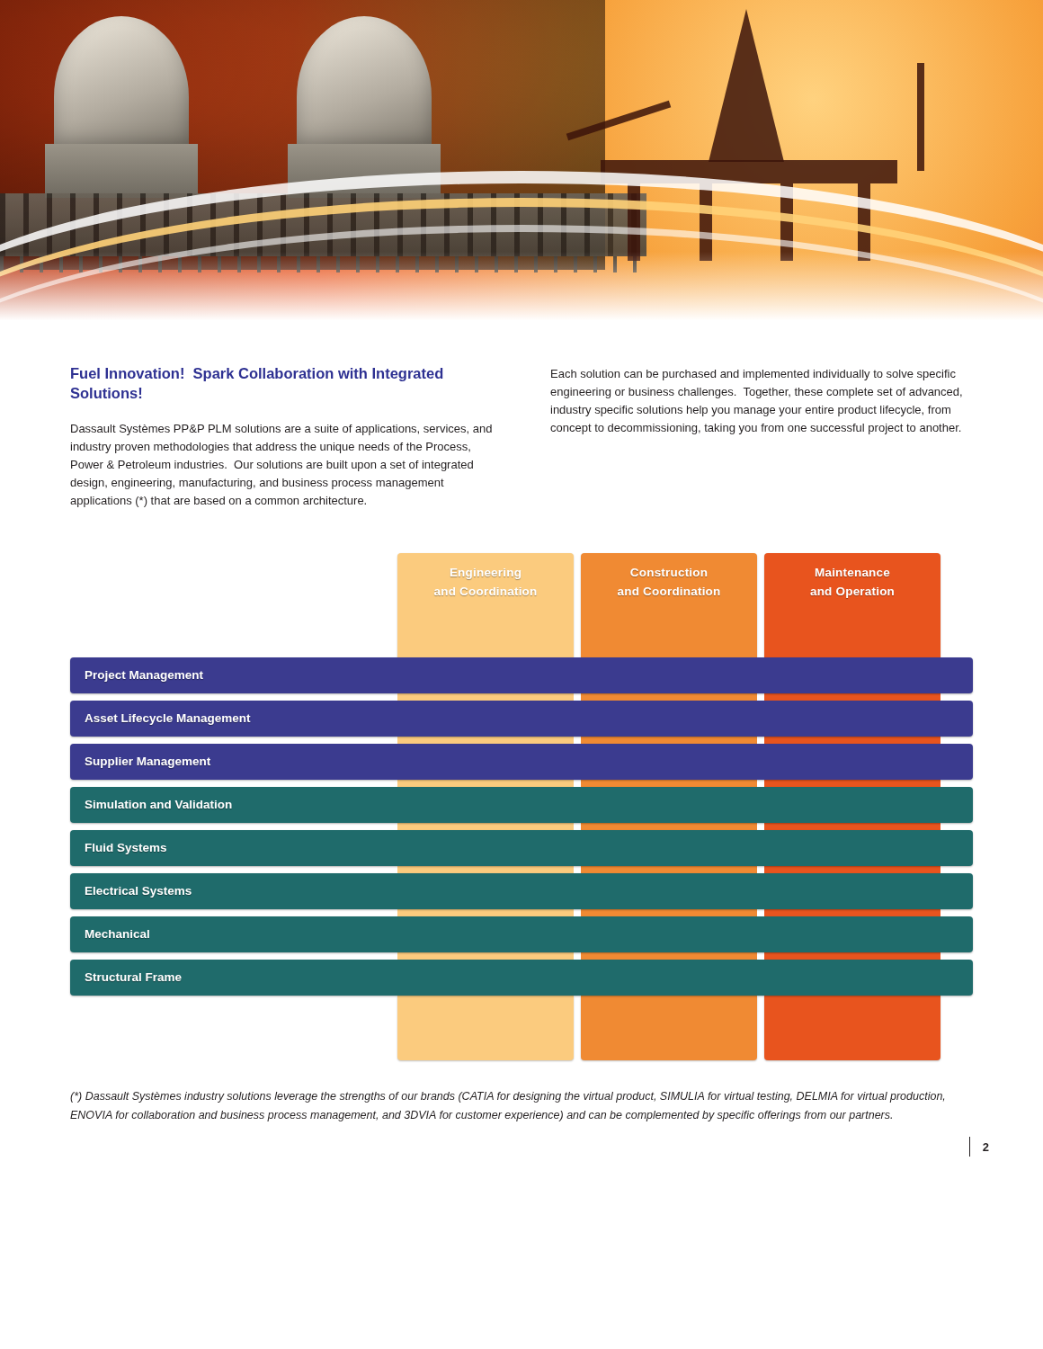Fuel Innovation! Spark Collaboration with Integrated Solutions!
Dassault Systèmes PP&P PLM solutions are a suite of applications, services, and industry proven methodologies that address the unique needs of the Process, Power & Petroleum industries. Our solutions are built upon a set of integrated design, engineering, manufacturing, and business process management applications (*) that are based on a common architecture.
Each solution can be purchased and implemented individually to solve specific engineering or business challenges. Together, these complete set of advanced, industry specific solutions help you manage your entire product lifecycle, from concept to decommissioning, taking you from one successful project to another.
Engineering
and Coordination
Construction
and Coordination
Maintenance
and Operation
Project Management
Asset Lifecycle Management
Supplier Management
Simulation and Validation
Fluid Systems
Electrical Systems
Mechanical
Structural Frame
(*) Dassault Systèmes industry solutions leverage the strengths of our brands (CATIA for designing the virtual product, SIMULIA for virtual testing, DELMIA for virtual production, ENOVIA for collaboration and business process management, and 3DVIA for customer experience) and can be complemented by specific offerings from our partners.
2